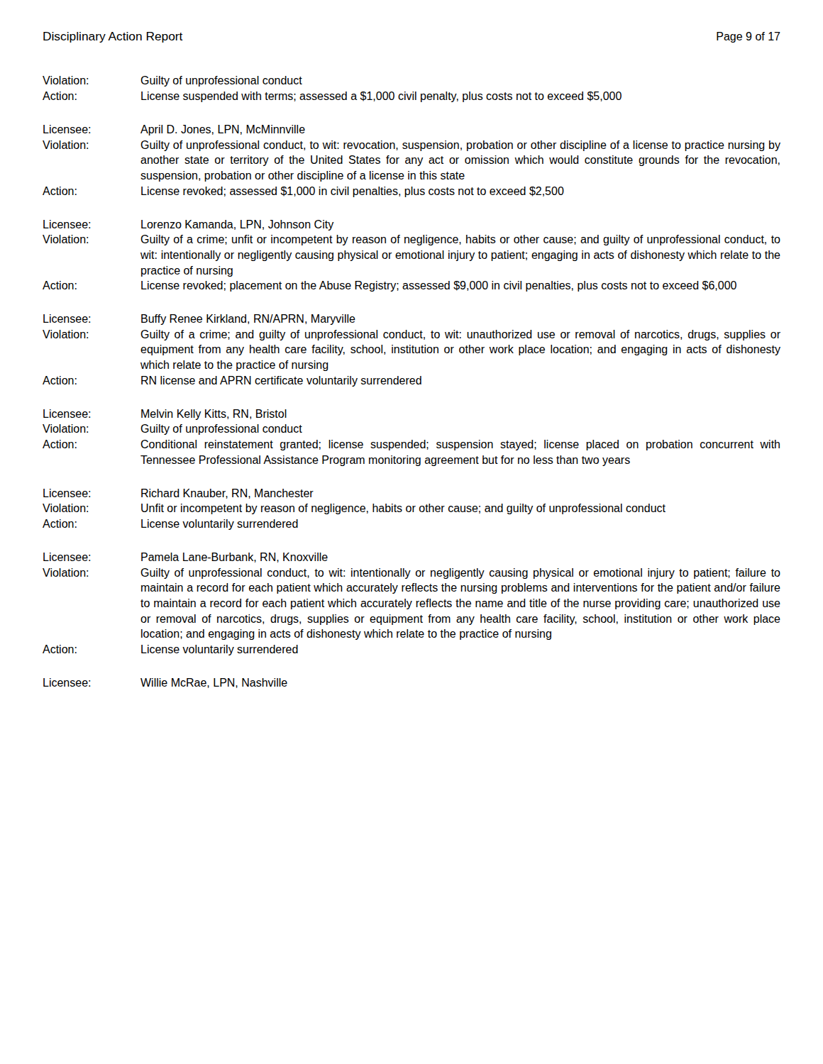Disciplinary Action Report
Page 9 of 17
Violation:
Guilty of unprofessional conduct
Action:
License suspended with terms; assessed a $1,000 civil penalty, plus costs not to exceed $5,000
Licensee:
April D. Jones, LPN, McMinnville
Violation:
Guilty of unprofessional conduct, to wit: revocation, suspension, probation or other discipline of a license to practice nursing by another state or territory of the United States for any act or omission which would constitute grounds for the revocation, suspension, probation or other discipline of a license in this state
Action:
License revoked; assessed $1,000 in civil penalties, plus costs not to exceed $2,500
Licensee:
Lorenzo Kamanda, LPN, Johnson City
Violation:
Guilty of a crime; unfit or incompetent by reason of negligence, habits or other cause; and guilty of unprofessional conduct, to wit: intentionally or negligently causing physical or emotional injury to patient; engaging in acts of dishonesty which relate to the practice of nursing
Action:
License revoked; placement on the Abuse Registry; assessed $9,000 in civil penalties, plus costs not to exceed $6,000
Licensee:
Buffy Renee Kirkland, RN/APRN, Maryville
Violation:
Guilty of a crime; and guilty of unprofessional conduct, to wit: unauthorized use or removal of narcotics, drugs, supplies or equipment from any health care facility, school, institution or other work place location; and engaging in acts of dishonesty which relate to the practice of nursing
Action:
RN license and APRN certificate voluntarily surrendered
Licensee:
Melvin Kelly Kitts, RN, Bristol
Violation:
Guilty of unprofessional conduct
Action:
Conditional reinstatement granted; license suspended; suspension stayed; license placed on probation concurrent with Tennessee Professional Assistance Program monitoring agreement but for no less than two years
Licensee:
Richard Knauber, RN, Manchester
Violation:
Unfit or incompetent by reason of negligence, habits or other cause; and guilty of unprofessional conduct
Action:
License voluntarily surrendered
Licensee:
Pamela Lane-Burbank, RN, Knoxville
Violation:
Guilty of unprofessional conduct, to wit: intentionally or negligently causing physical or emotional injury to patient; failure to maintain a record for each patient which accurately reflects the nursing problems and interventions for the patient and/or failure to maintain a record for each patient which accurately reflects the name and title of the nurse providing care; unauthorized use or removal of narcotics, drugs, supplies or equipment from any health care facility, school, institution or other work place location; and engaging in acts of dishonesty which relate to the practice of nursing
Action:
License voluntarily surrendered
Licensee:
Willie McRae, LPN, Nashville